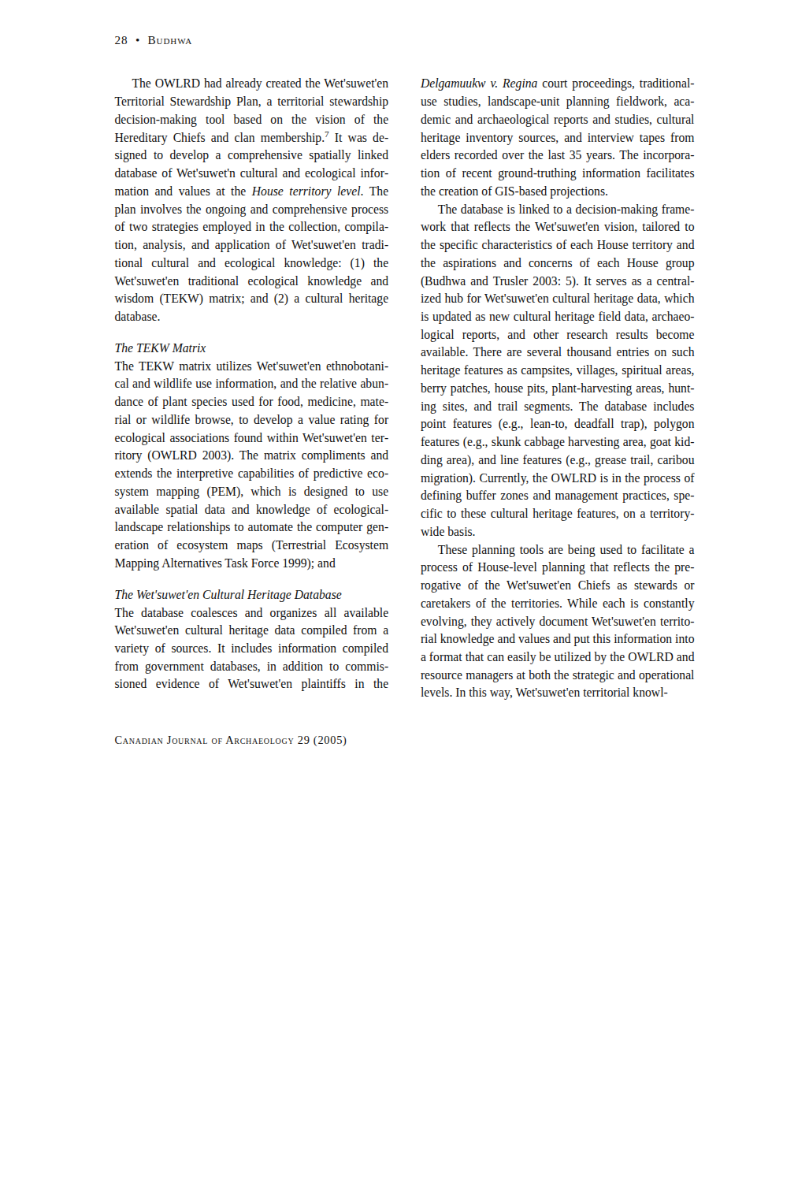28 • Budhwa
The OWLRD had already created the Wet'suwet'en Territorial Stewardship Plan, a territorial stewardship decision-making tool based on the vision of the Hereditary Chiefs and clan membership.7 It was designed to develop a comprehensive spatially linked database of Wet'suwet'n cultural and ecological information and values at the House territory level. The plan involves the ongoing and comprehensive process of two strategies employed in the collection, compilation, analysis, and application of Wet'suwet'en traditional cultural and ecological knowledge: (1) the Wet'suwet'en traditional ecological knowledge and wisdom (TEKW) matrix; and (2) a cultural heritage database.
The TEKW Matrix
The TEKW matrix utilizes Wet'suwet'en ethnobotanical and wildlife use information, and the relative abundance of plant species used for food, medicine, material or wildlife browse, to develop a value rating for ecological associations found within Wet'suwet'en territory (OWLRD 2003). The matrix compliments and extends the interpretive capabilities of predictive ecosystem mapping (PEM), which is designed to use available spatial data and knowledge of ecological-landscape relationships to automate the computer generation of ecosystem maps (Terrestrial Ecosystem Mapping Alternatives Task Force 1999); and
The Wet'suwet'en Cultural Heritage Database
The database coalesces and organizes all available Wet'suwet'en cultural heritage data compiled from a variety of sources. It includes information compiled from government databases, in addition to commissioned evidence of Wet'suwet'en plaintiffs in the Delgamuukw v. Regina court proceedings, traditional-use studies, landscape-unit planning fieldwork, academic and archaeological reports and studies, cultural heritage inventory sources, and interview tapes from elders recorded over the last 35 years. The incorporation of recent ground-truthing information facilitates the creation of GIS-based projections.
The database is linked to a decision-making framework that reflects the Wet'suwet'en vision, tailored to the specific characteristics of each House territory and the aspirations and concerns of each House group (Budhwa and Trusler 2003: 5). It serves as a centralized hub for Wet'suwet'en cultural heritage data, which is updated as new cultural heritage field data, archaeological reports, and other research results become available. There are several thousand entries on such heritage features as campsites, villages, spiritual areas, berry patches, house pits, plant-harvesting areas, hunting sites, and trail segments. The database includes point features (e.g., lean-to, deadfall trap), polygon features (e.g., skunk cabbage harvesting area, goat kidding area), and line features (e.g., grease trail, caribou migration). Currently, the OWLRD is in the process of defining buffer zones and management practices, specific to these cultural heritage features, on a territory-wide basis.
These planning tools are being used to facilitate a process of House-level planning that reflects the prerogative of the Wet'suwet'en Chiefs as stewards or caretakers of the territories. While each is constantly evolving, they actively document Wet'suwet'en territorial knowledge and values and put this information into a format that can easily be utilized by the OWLRD and resource managers at both the strategic and operational levels. In this way, Wet'suwet'en territorial knowl-
Canadian Journal of Archaeology 29 (2005)